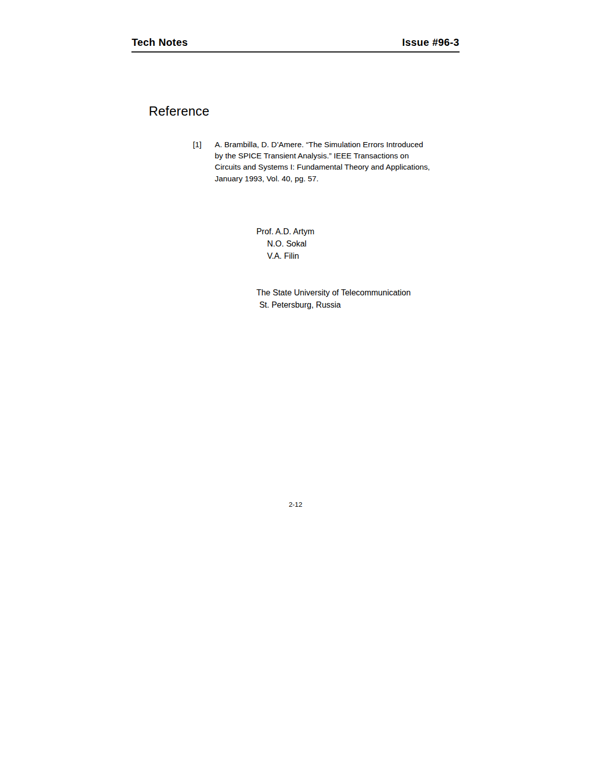Tech Notes
Issue #96-3
Reference
[1]
A. Brambilla, D. D’Amere. “The Simulation Errors Introduced by the SPICE Transient Analysis.” IEEE Transactions on Circuits and Systems I: Fundamental Theory and Applications, January 1993, Vol. 40, pg. 57.
Prof. A.D. Artym
N.O. Sokal
V.A. Filin
The State University of Telecommunication
St. Petersburg, Russia
2-12